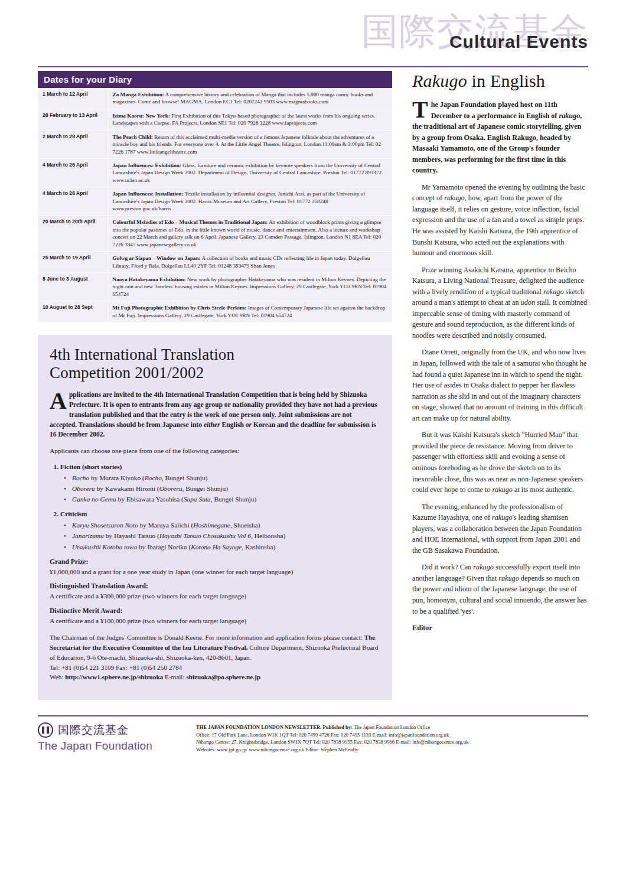国際交流基金
Cultural Events
Dates for your Diary
| 1 March to 12 April | Za Manga Exhibition: A comprehensive history and celebration of Manga that includes 5,000 manga comic books and magazines. Come and browse! MAGMA, London EC1 Tel: 0207242 9503 www.magmabooks.com |
| 28 February to 13 April | Izima Kaoru: New York: First Exhibition of this Tokyo-based photographer of the latest works from his ongoing series. Landscapes with a Corpse. FA Projects, London SE1 Tel: 020 7928 3228 www.faprojects.com |
| 2 March to 28 April | The Peach Child: Return of this acclaimed multi-media version of a famous Japanese folktale about the adventures of a miracle boy and his friends. For everyone over 4. At the Little Angel Theatre, Islington, London 11:00am & 3:00pm Tel: 02 7226 1787 www.littleangeltheatre.com |
| 4 March to 26 April | Japan Influences: Exhibition: Glass, furniture and ceramic exhibition by keynote speakers from the University of Central Lancashire's Japan Design Week 2002. Department of Design, University of Central Lancashire, Preston Tel: 01772 893372 www.uclan.ac.uk |
| 4 March to 26 April | Japan Influences: Installation: Textile installation by influential designer, Junichi Arai, as part of the University of Lancashire's Japan Design Week 2002. Harris Museum and Art Gallery, Preston Tel: 01772 258248 www.preston.goc.uk/harris |
| 20 March to 20th April | Colourful Melodies of Edo – Musical Themes in Traditional Japan: An exhibition of woodblock prints giving a glimpse into the popular pastimes of Edo, in the little known world of music, dance and entertainment. Also a lecture and workshop concert on 22 March and gallery talk on 6 April. Japanese Gallery, 23 Camden Passage, Islington, London N1 8EA Tel: 020 7226 3347 www.japanesegallery.co.uk |
| 25 March to 19 April | Golwg ar Siapan – Window on Japan: A collection of books and music CDs reflecting life in Japan today. Dolgellau Library, Fford y Bala, Dolgellau LL40 2YF Tel: 01248 353479 Shan Jones |
| 8 June to 3 August | Naoya Hatakeyama Exhibition: New work by photographer Hatakeyama who was resident in Milton Keynes. Depicting the night rain and new 'faceless' housing estates in Milton Keynes. Impressions Gallery, 29 Castlegate, York YO1 9RN Tel: 01904 654724 |
| 10 August to 28 Sept | Mt Fuji Photographic Exhibition by Chris Steele-Perkins: Images of Contemporary Japanese life set against the backdrop of Mr Fuji. Impressions Gallery, 29 Castlegate, York YO1 9RN Tel: 01904 654724 |
4th International Translation
Competition 2001/2002
Applications are invited to the 4th International Translation Competition that is being held by Shizuoka Prefecture. It is open to entrants from any age group or nationality provided they have not had a previous translation published and that the entry is the work of one person only. Joint submissions are not accepted. Translations should be from Japanese into either English or Korean and the deadline for submission is 16 December 2002.
Applicants can choose one piece from one of the following categories:
Fiction (short stories)
Bocho by Murata Kiyoko (Bocho, Bungei Shunju)
Oboreru by Kawakami Hiromi (Oboreru, Bungei Shunju)
Ganka no Gemu by Ebisawara Yasuhisa (Supa Suta, Bungei Shunju)
Criticism
Karyu Shosetsuron Noto by Maruya Saiichi (Hoshimegane, Shueisha)
Janarizumu by Hayashi Tatsuo (Hayashi Tatsuo Chosakushu Vol 6, Heibonsha)
Utsukushii Kotoba towa by Ibaragi Noriko (Kotono Ha Sayage, Kashinsha)
Grand Prize:
¥1,000,000 and a grant for a one year study in Japan (one winner for each target language)
Distinguished Translation Award:
A certificate and a ¥300,000 prize (two winners for each target language)
Distinctive Merit Award:
A certificate and a ¥100,000 prize (two winners for each target language)
The Chairman of the Judges' Committee is Donald Keene. For more information and application forms please contact: The Secretariat for the Executive Committee of the Izu Literature Festival, Culture Department, Shizuoka Prefectural Board of Education, 9-6 Ote-machi, Shizuoka-shi, Shizuoka-ken, 420-8601, Japan.
Tel: +81 (0)54 221 3109 Fax: +81 (0)54 250 2784
Web: http://www1.sphere.ne.jp/shizuoka E-mail: shizuoka@po.sphere.ne.jp
Rakugo in English
The Japan Foundation played host on 11th December to a performance in English of rakugo, the traditional art of Japanese comic storytelling, given by a group from Osaka. English Rakugo, headed by Masaaki Yamamoto, one of the Group's founder members, was performing for the first time in this country.
Mr Yamamoto opened the evening by outlining the basic concept of rakugo, how, apart from the power of the language itself, it relies on gesture, voice inflection, facial expression and the use of a fan and a towel as simple props. He was assisted by Kaishi Katsura, the 19th apprentice of Bunshi Katsura, who acted out the explanations with humour and enormous skill.
Prize winning Asakichi Katsura, apprentice to Beicho Katsura, a Living National Treasure, delighted the audience with a lively rendition of a typical traditional rakugo sketch around a man's attempt to cheat at an udon stall. It combined impeccable sense of timing with masterly command of gesture and sound reproduction, as the different kinds of noodles were described and noisily consumed.
Diane Orrett, originally from the UK, and who now lives in Japan, followed with the tale of a samurai who thought he had found a quiet Japanese inn in which to spend the night. Her use of asides in Osaka dialect to pepper her flawless narration as she slid in and out of the imaginary characters on stage, showed that no amount of training in this difficult art can make up for natural ability.
But it was Kaishi Katsura's sketch "Hurried Man" that provided the piece de resistance. Moving from driver to passenger with effortless skill and evoking a sense of ominous foreboding as he drove the sketch on to its inexorable close, this was as near as non-Japanese speakers could ever hope to come to rakugo at its most authentic.
The evening, enhanced by the professionalism of Kazume Hayashiya, one of rakugo's leading shamisen players, was a collaboration between the Japan Foundation and HOE International, with support from Japan 2001 and the GB Sasakawa Foundation.
Did it work? Can rakugo successfully export itself into another language? Given that rakugo depends so much on the power and idiom of the Japanese language, the use of pun, homonym, cultural and social innuendo, the answer has to be a qualified 'yes'.
Editor
国際交流基金
The Japan Foundation
THE JAPAN FOUNDATION LONDON NEWSLETTER. Published by: The Japan Foundation London Office
Office: 17 Old Park Lane, London W1K 1QT Tel: 020 7499 4726 Fax: 020 7495 1133 E-mail: info@japanfoundation.org.uk
Nihongo Centre: 27, Knightsbridge, London SW1X 7QT Tel: 020 7838 9955 Fax: 020 7838 9966 E-mail: info@nihongocentre.org.uk
Websites: www.jpf.go.jp/ www.nihongocentre.org.uk Editor: Stephen McEnally